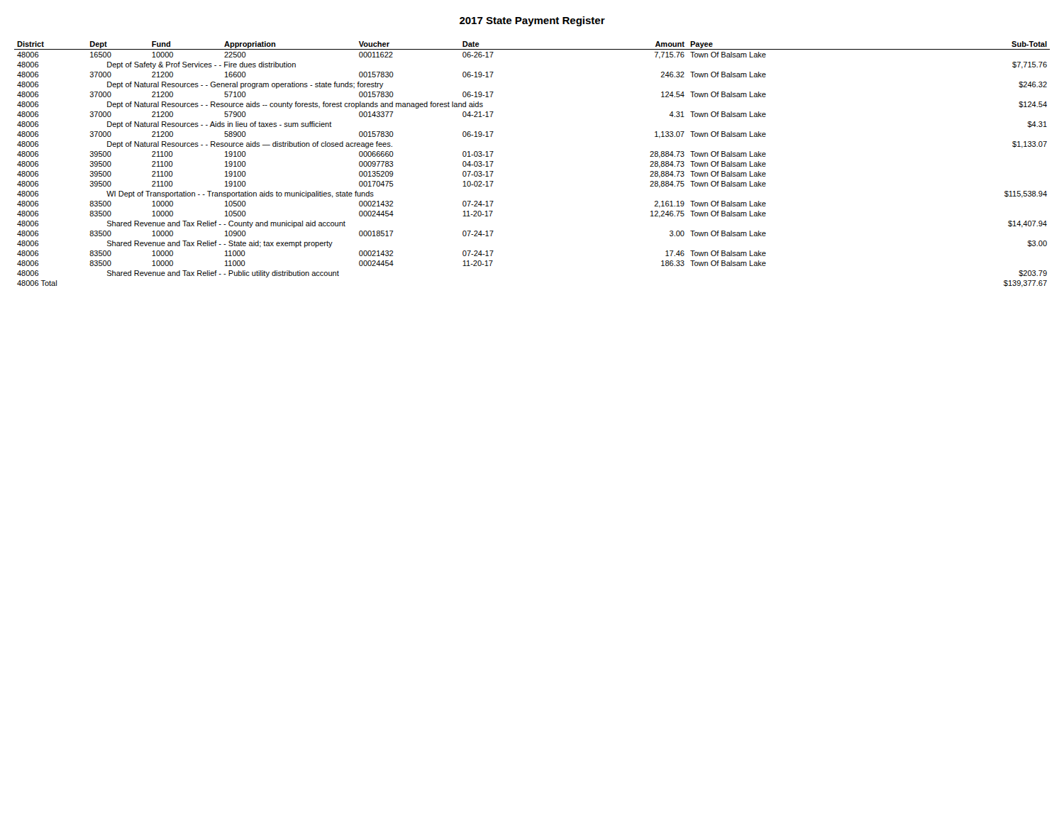2017 State Payment Register
| District | Dept | Fund | Appropriation | Voucher | Date | Amount | Payee | Sub-Total |
| --- | --- | --- | --- | --- | --- | --- | --- | --- |
| 48006 | 16500 | 10000 | 22500 | 00011622 | 06-26-17 | 7,715.76 | Town Of Balsam Lake | |
| 48006 | Dept of Safety & Prof Services - - Fire dues distribution | | | $7,715.76 |
| 48006 | 37000 | 21200 | 16600 | 00157830 | 06-19-17 | 246.32 | Town Of Balsam Lake | |
| 48006 | Dept of Natural Resources - - General program operations - state funds; forestry | | | $246.32 |
| 48006 | 37000 | 21200 | 57100 | 00157830 | 06-19-17 | 124.54 | Town Of Balsam Lake | |
| 48006 | Dept of Natural Resources - - Resource aids -- county forests, forest croplands and managed forest land aids | | | $124.54 |
| 48006 | 37000 | 21200 | 57900 | 00143377 | 04-21-17 | 4.31 | Town Of Balsam Lake | |
| 48006 | Dept of Natural Resources - - Aids in lieu of taxes - sum sufficient | | | $4.31 |
| 48006 | 37000 | 21200 | 58900 | 00157830 | 06-19-17 | 1,133.07 | Town Of Balsam Lake | |
| 48006 | Dept of Natural Resources - - Resource aids — distribution of closed acreage fees. | | | $1,133.07 |
| 48006 | 39500 | 21100 | 19100 | 00066660 | 01-03-17 | 28,884.73 | Town Of Balsam Lake | |
| 48006 | 39500 | 21100 | 19100 | 00097783 | 04-03-17 | 28,884.73 | Town Of Balsam Lake | |
| 48006 | 39500 | 21100 | 19100 | 00135209 | 07-03-17 | 28,884.73 | Town Of Balsam Lake | |
| 48006 | 39500 | 21100 | 19100 | 00170475 | 10-02-17 | 28,884.75 | Town Of Balsam Lake | |
| 48006 | WI Dept of Transportation - - Transportation aids to municipalities, state funds | | | $115,538.94 |
| 48006 | 83500 | 10000 | 10500 | 00021432 | 07-24-17 | 2,161.19 | Town Of Balsam Lake | |
| 48006 | 83500 | 10000 | 10500 | 00024454 | 11-20-17 | 12,246.75 | Town Of Balsam Lake | |
| 48006 | Shared Revenue and Tax Relief - - County and municipal aid account | | | $14,407.94 |
| 48006 | 83500 | 10000 | 10900 | 00018517 | 07-24-17 | 3.00 | Town Of Balsam Lake | |
| 48006 | Shared Revenue and Tax Relief - - State aid; tax exempt property | | | $3.00 |
| 48006 | 83500 | 10000 | 11000 | 00021432 | 07-24-17 | 17.46 | Town Of Balsam Lake | |
| 48006 | 83500 | 10000 | 11000 | 00024454 | 11-20-17 | 186.33 | Town Of Balsam Lake | |
| 48006 | Shared Revenue and Tax Relief - - Public utility distribution account | | | $203.79 |
| 48006 Total | | | | $139,377.67 |